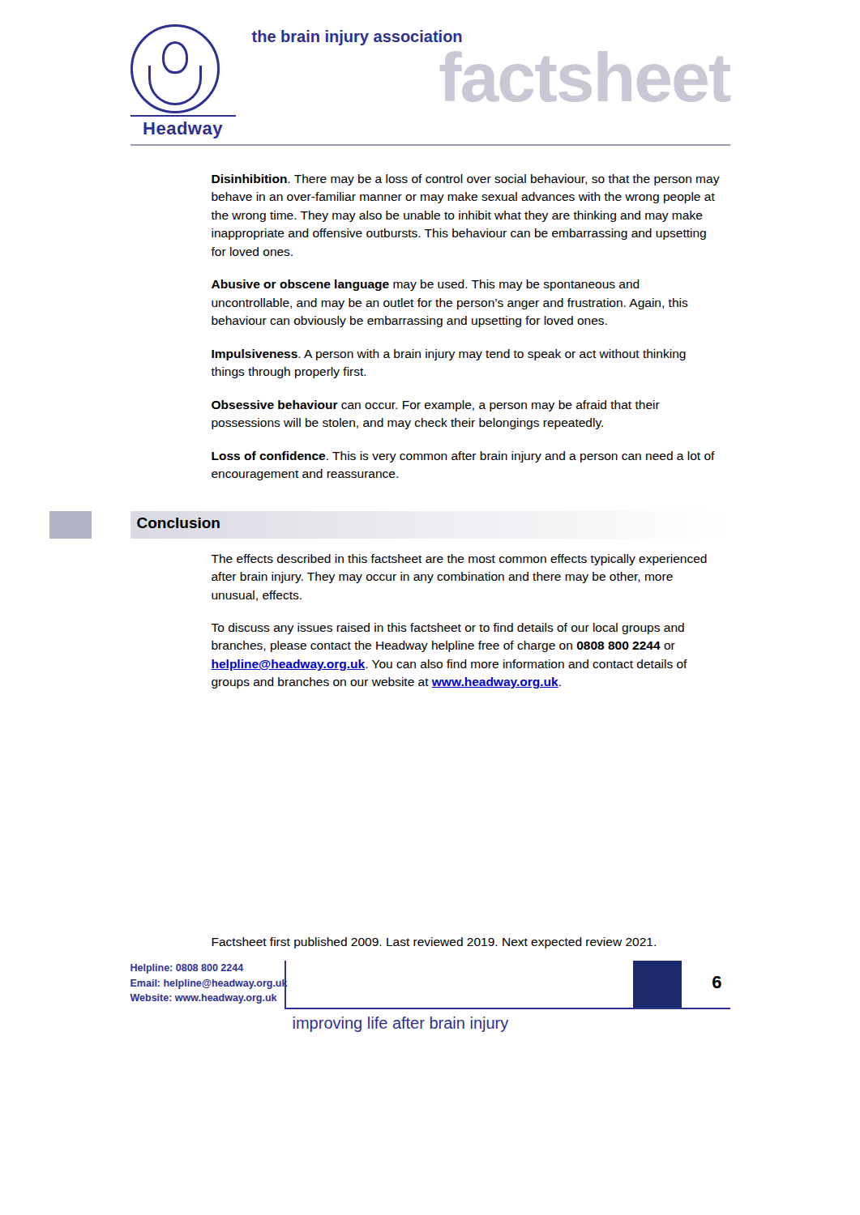Headway
the brain injury association
factsheet
Disinhibition. There may be a loss of control over social behaviour, so that the person may behave in an over-familiar manner or may make sexual advances with the wrong people at the wrong time. They may also be unable to inhibit what they are thinking and may make inappropriate and offensive outbursts. This behaviour can be embarrassing and upsetting for loved ones.
Abusive or obscene language may be used. This may be spontaneous and uncontrollable, and may be an outlet for the person’s anger and frustration. Again, this behaviour can obviously be embarrassing and upsetting for loved ones.
Impulsiveness. A person with a brain injury may tend to speak or act without thinking things through properly first.
Obsessive behaviour can occur. For example, a person may be afraid that their possessions will be stolen, and may check their belongings repeatedly.
Loss of confidence. This is very common after brain injury and a person can need a lot of encouragement and reassurance.
Conclusion
The effects described in this factsheet are the most common effects typically experienced after brain injury. They may occur in any combination and there may be other, more unusual, effects.
To discuss any issues raised in this factsheet or to find details of our local groups and branches, please contact the Headway helpline free of charge on 0808 800 2244 or helpline@headway.org.uk. You can also find more information and contact details of groups and branches on our website at www.headway.org.uk.
Factsheet first published 2009. Last reviewed 2019. Next expected review 2021.
Helpline: 0808 800 2244
Email: helpline@headway.org.uk
Website: www.headway.org.uk
improving life after brain injury
6